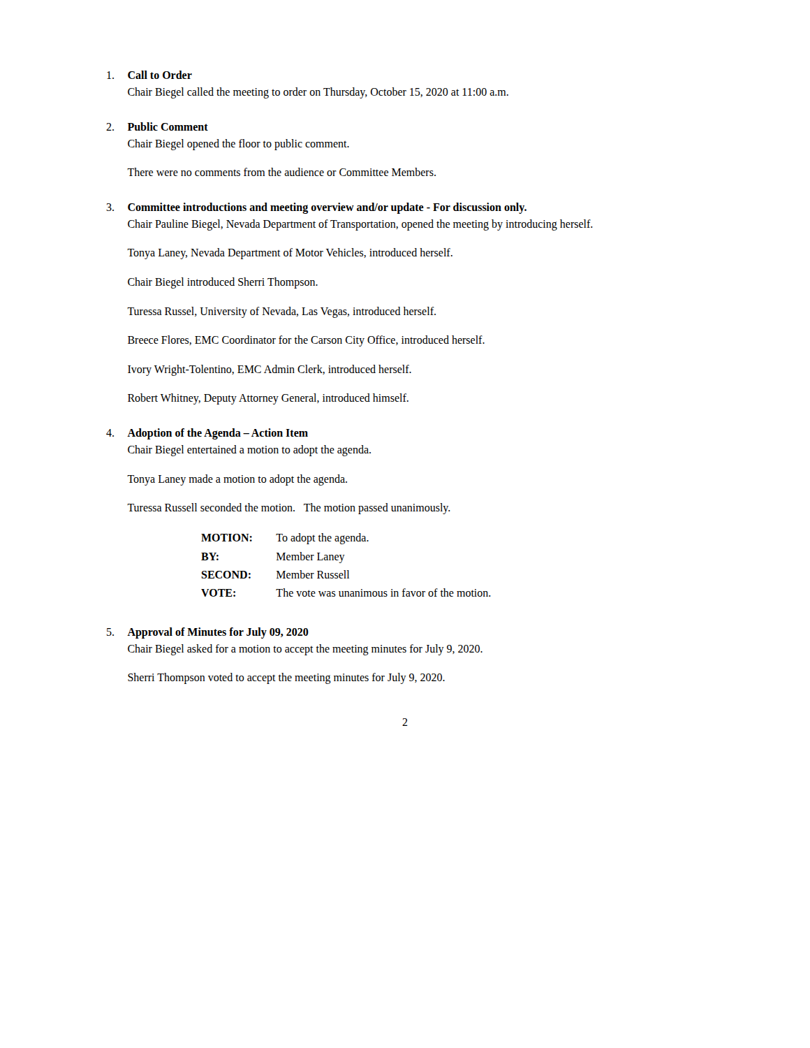Call to Order
Chair Biegel called the meeting to order on Thursday, October 15, 2020 at 11:00 a.m.
Public Comment
Chair Biegel opened the floor to public comment.
There were no comments from the audience or Committee Members.
Committee introductions and meeting overview and/or update - For discussion only.
Chair Pauline Biegel, Nevada Department of Transportation, opened the meeting by introducing herself.
Tonya Laney, Nevada Department of Motor Vehicles, introduced herself.
Chair Biegel introduced Sherri Thompson.
Turessa Russel, University of Nevada, Las Vegas, introduced herself.
Breece Flores, EMC Coordinator for the Carson City Office, introduced herself.
Ivory Wright-Tolentino, EMC Admin Clerk, introduced herself.
Robert Whitney, Deputy Attorney General, introduced himself.
Adoption of the Agenda – Action Item
Chair Biegel entertained a motion to adopt the agenda.
Tonya Laney made a motion to adopt the agenda.
Turessa Russell seconded the motion. The motion passed unanimously.
| MOTION: | To adopt the agenda. |
| BY: | Member Laney |
| SECOND: | Member Russell |
| VOTE: | The vote was unanimous in favor of the motion. |
Approval of Minutes for July 09, 2020
Chair Biegel asked for a motion to accept the meeting minutes for July 9, 2020.
Sherri Thompson voted to accept the meeting minutes for July 9, 2020.
2